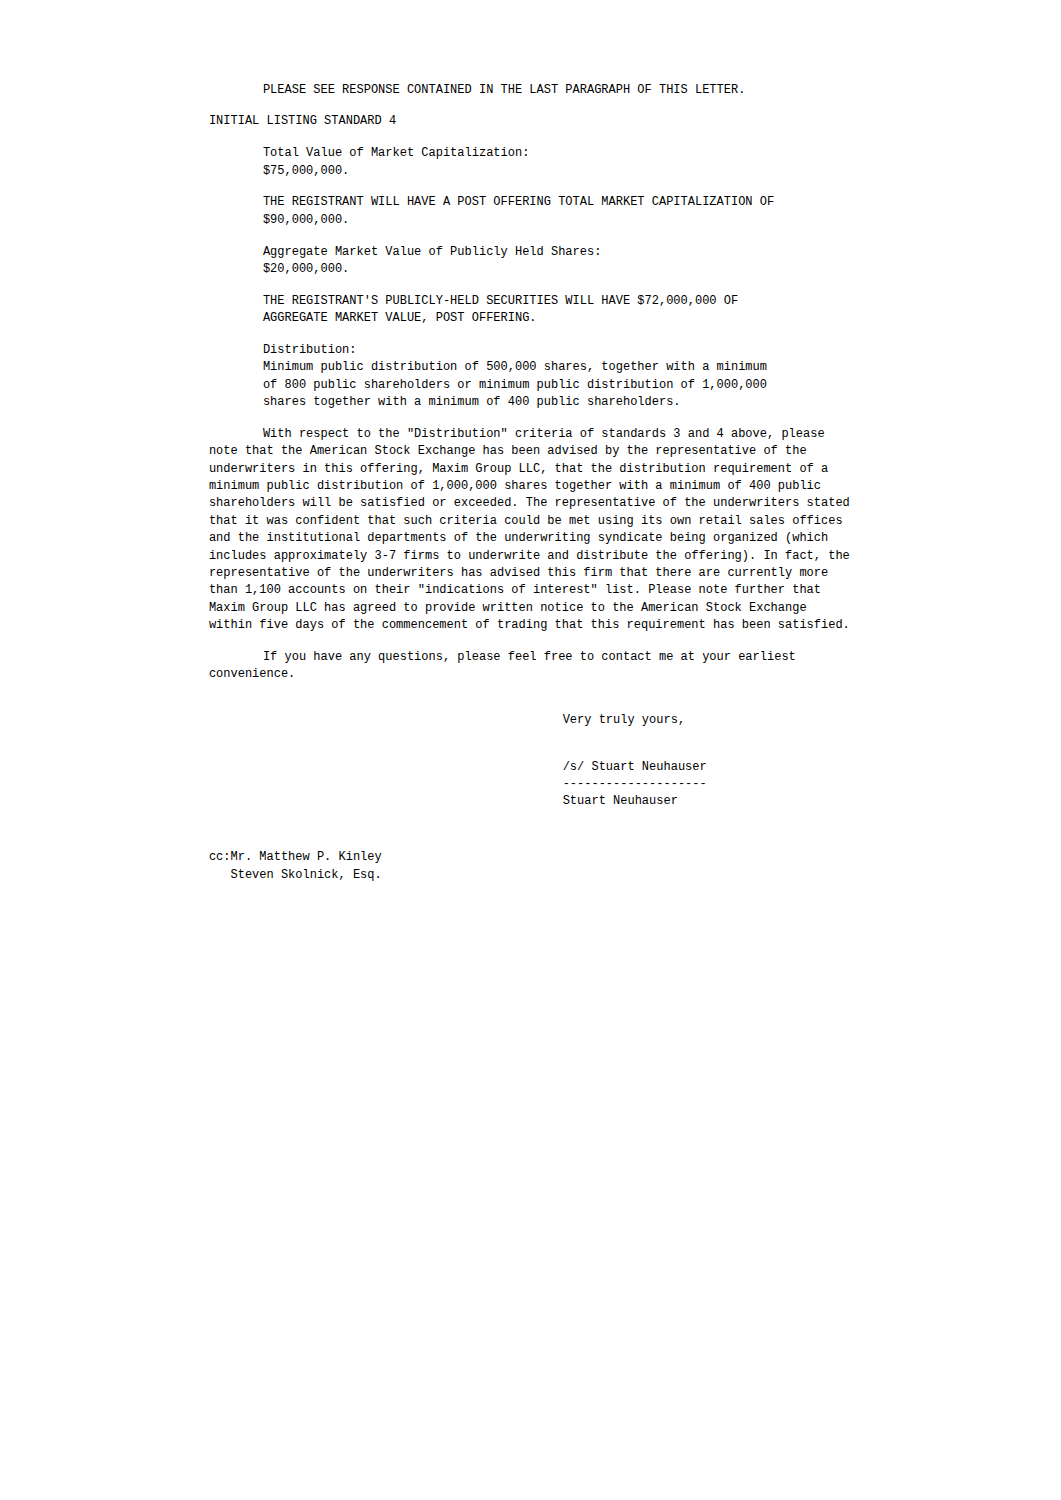PLEASE SEE RESPONSE CONTAINED IN THE LAST PARAGRAPH OF THIS LETTER.
INITIAL LISTING STANDARD 4
Total Value of Market Capitalization:
$75,000,000.
THE REGISTRANT WILL HAVE A POST OFFERING TOTAL MARKET CAPITALIZATION OF
$90,000,000.
Aggregate Market Value of Publicly Held Shares:
$20,000,000.
THE REGISTRANT'S PUBLICLY-HELD SECURITIES WILL HAVE $72,000,000 OF
AGGREGATE MARKET VALUE, POST OFFERING.
Distribution:
Minimum public distribution of 500,000 shares, together with a minimum
of 800 public shareholders or minimum public distribution of 1,000,000
shares together with a minimum of 400 public shareholders.
With respect to the "Distribution" criteria of standards 3 and 4 above, please note that the American Stock Exchange has been advised by the representative of the underwriters in this offering, Maxim Group LLC, that the distribution requirement of a minimum public distribution of 1,000,000 shares together with a minimum of 400 public shareholders will be satisfied or exceeded. The representative of the underwriters stated that it was confident that such criteria could be met using its own retail sales offices and the institutional departments of the underwriting syndicate being organized (which includes approximately 3-7 firms to underwrite and distribute the offering). In fact, the representative of the underwriters has advised this firm that there are currently more than 1,100 accounts on their "indications of interest" list. Please note further that Maxim Group LLC has agreed to provide written notice to the American Stock Exchange within five days of the commencement of trading that this requirement has been satisfied.
If you have any questions, please feel free to contact me at your earliest convenience.
Very truly yours,
/s/ Stuart Neuhauser
--------------------
Stuart Neuhauser
| cc: | Mr. Matthew P. Kinley Steven Skolnick, Esq. |